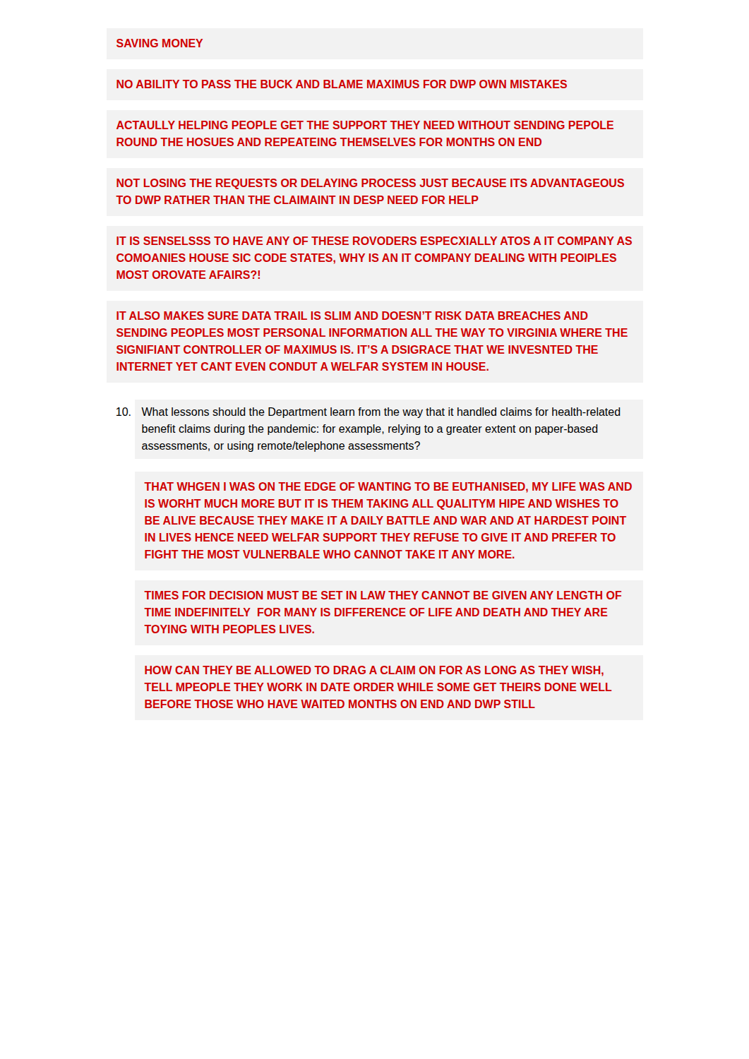SAVING MONEY
NO ABILITY TO PASS THE BUCK AND BLAME MAXIMUS FOR DWP OWN MISTAKES
ACTAULLY HELPING PEOPLE GET THE SUPPORT THEY NEED WITHOUT SENDING PEPOLE ROUND THE HOSUES AND REPEATEING THEMSELVES FOR MONTHS ON END
NOT LOSING THE REQUESTS OR DELAYING PROCESS JUST BECAUSE ITS ADVANTAGEOUS TO DWP RATHER THAN THE CLAIMAINT IN DESP NEED FOR HELP
IT IS SENSELSSS TO HAVE ANY OF THESE ROVODERS ESPECXIALLY ATOS A IT COMPANY AS COMOANIES HOUSE SIC CODE STATES, WHY IS AN IT COMPANY DEALING WITH PEOIPLES MOST OROVATE AFAIRS?!
IT ALSO MAKES SURE DATA TRAIL IS SLIM AND DOESN’T RISK DATA BREACHES AND SENDING PEOPLES MOST PERSONAL INFORMATION ALL THE WAY TO VIRGINIA WHERE THE SIGNIFIANT CONTROLLER OF MAXIMUS IS. IT’S A DSIGRACE THAT WE INVESNTED THE INTERNET YET CANT EVEN CONDUT A WELFAR SYSTEM IN HOUSE.
What lessons should the Department learn from the way that it handled claims for health-related benefit claims during the pandemic: for example, relying to a greater extent on paper-based assessments, or using remote/telephone assessments?
THAT WHGEN I WAS ON THE EDGE OF WANTING TO BE EUTHANISED, MY LIFE WAS AND IS WORHT MUCH MORE BUT IT IS THEM TAKING ALL QUALITYM HIPE AND WISHES TO BE ALIVE BECAUSE THEY MAKE IT A DAILY BATTLE AND WAR AND AT HARDEST POINT IN LIVES HENCE NEED WELFAR SUPPORT THEY REFUSE TO GIVE IT AND PREFER TO FIGHT THE MOST VULNERBALE WHO CANNOT TAKE IT ANY MORE.
TIMES FOR DECISION MUST BE SET IN LAW THEY CANNOT BE GIVEN ANY LENGTH OF TIME INDEFINITELY FOR MANY IS DIFFERENCE OF LIFE AND DEATH AND THEY ARE TOYING WITH PEOPLES LIVES.
HOW CAN THEY BE ALLOWED TO DRAG A CLAIM ON FOR AS LONG AS THEY WISH, TELL MPEOPLE THEY WORK IN DATE ORDER WHILE SOME GET THEIRS DONE WELL BEFORE THOSE WHO HAVE WAITED MONTHS ON END AND DWP STILL